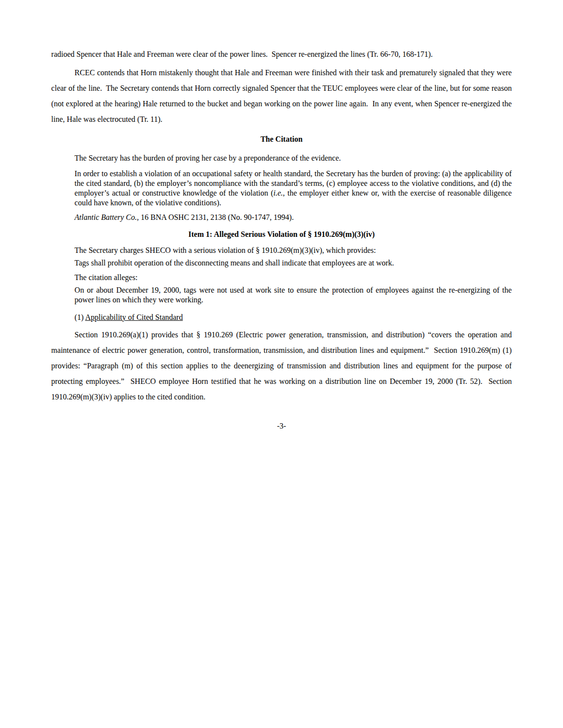radioed Spencer that Hale and Freeman were clear of the power lines. Spencer re-energized the lines (Tr. 66-70, 168-171).
RCEC contends that Horn mistakenly thought that Hale and Freeman were finished with their task and prematurely signaled that they were clear of the line. The Secretary contends that Horn correctly signaled Spencer that the TEUC employees were clear of the line, but for some reason (not explored at the hearing) Hale returned to the bucket and began working on the power line again. In any event, when Spencer re-energized the line, Hale was electrocuted (Tr. 11).
The Citation
The Secretary has the burden of proving her case by a preponderance of the evidence.
In order to establish a violation of an occupational safety or health standard, the Secretary has the burden of proving: (a) the applicability of the cited standard, (b) the employer’s noncompliance with the standard’s terms, (c) employee access to the violative conditions, and (d) the employer’s actual or constructive knowledge of the violation (i.e., the employer either knew or, with the exercise of reasonable diligence could have known, of the violative conditions).
Atlantic Battery Co., 16 BNA OSHC 2131, 2138 (No. 90-1747, 1994).
Item 1: Alleged Serious Violation of § 1910.269(m)(3)(iv)
The Secretary charges SHECO with a serious violation of § 1910.269(m)(3)(iv), which provides:
Tags shall prohibit operation of the disconnecting means and shall indicate that employees are at work.
The citation alleges:
On or about December 19, 2000, tags were not used at work site to ensure the protection of employees against the re-energizing of the power lines on which they were working.
(1) Applicability of Cited Standard
Section 1910.269(a)(1) provides that § 1910.269 (Electric power generation, transmission, and distribution) “covers the operation and maintenance of electric power generation, control, transformation, transmission, and distribution lines and equipment.” Section 1910.269(m) (1) provides: “Paragraph (m) of this section applies to the deenergizing of transmission and distribution lines and equipment for the purpose of protecting employees.” SHECO employee Horn testified that he was working on a distribution line on December 19, 2000 (Tr. 52). Section 1910.269(m)(3)(iv) applies to the cited condition.
-3-